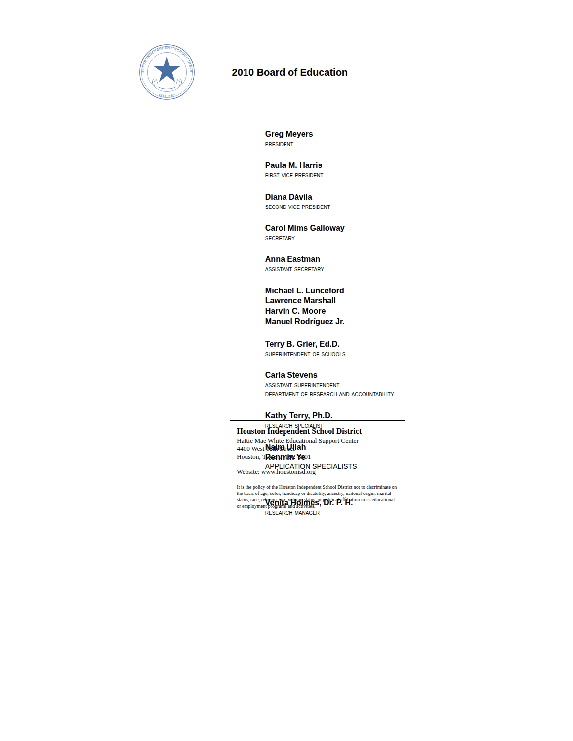HOUSTON INDEPENDENT SCHOOL DISTRICT EST. 1924
2010 Board of Education
Greg Meyers
PRESIDENT
Paula M. Harris
FIRST VICE PRESIDENT
Diana Dávila
SECOND VICE PRESIDENT
Carol Mims Galloway
SECRETARY
Anna Eastman
ASSISTANT SECRETARY
Michael L. Lunceford
Lawrence Marshall
Harvin C. Moore
Manuel Rodríguez Jr.
Terry B. Grier, Ed.D.
SUPERINTENDENT OF SCHOOLS
Carla Stevens
ASSISTANT SUPERINTENDENT
DEPARTMENT OF RESEARCH AND ACCOUNTABILITY
Kathy Terry, Ph.D.
RESEARCH SPECIALIST
Naim Ullah
Renmin Ye
APPLICATION SPECIALISTS
Venita Holmes, Dr. P. H.
RESEARCH MANAGER
Houston Independent School District
Hattie Mae White Educational Support Center
4400 West 18th Street
Houston, Texas 77092-8501
Website: www.houstonisd.org
It is the policy of the Houston Independent School District not to discriminate on the basis of age, color, handicap or disability, ancestry, naitonal origin, marital status, race, religion, sex, veteran status, or political affiliation in its educational or employment programs and activities.